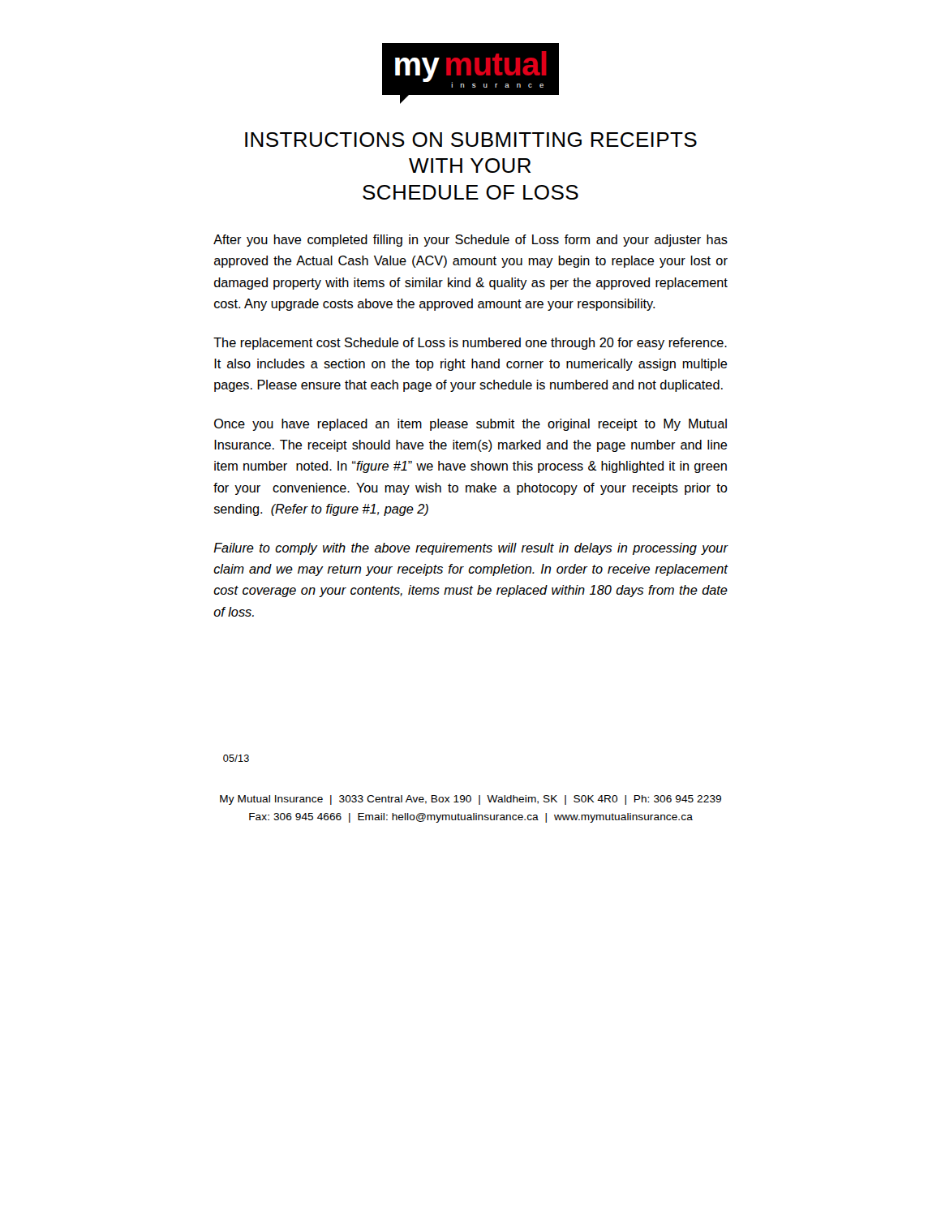my mutual i n s u r a n c e
Instructions on Submitting Receipts with Your
Schedule of Loss
After you have completed filling in your Schedule of Loss form and your adjuster has approved the Actual Cash Value (ACV) amount you may begin to replace your lost or damaged property with items of similar kind & quality as per the approved replacement cost. Any upgrade costs above the approved amount are your responsibility.
The replacement cost Schedule of Loss is numbered one through 20 for easy reference. It also includes a section on the top right hand corner to numerically assign multiple pages. Please ensure that each page of your schedule is numbered and not duplicated.
Once you have replaced an item please submit the original receipt to My Mutual Insurance. The receipt should have the item(s) marked and the page number and line item number noted. In “figure #1” we have shown this process & highlighted it in green for your convenience. You may wish to make a photocopy of your receipts prior to sending. (Refer to figure #1, page 2)
Failure to comply with the above requirements will result in delays in processing your claim and we may return your receipts for completion. In order to receive replacement cost coverage on your contents, items must be replaced within 180 days from the date of loss.
05/13
My Mutual Insurance | 3033 Central Ave, Box 190 | Waldheim, SK | S0K 4R0 | Ph: 306 945 2239
Fax: 306 945 4666 | Email: hello@mymutualinsurance.ca | www.mymutualinsurance.ca